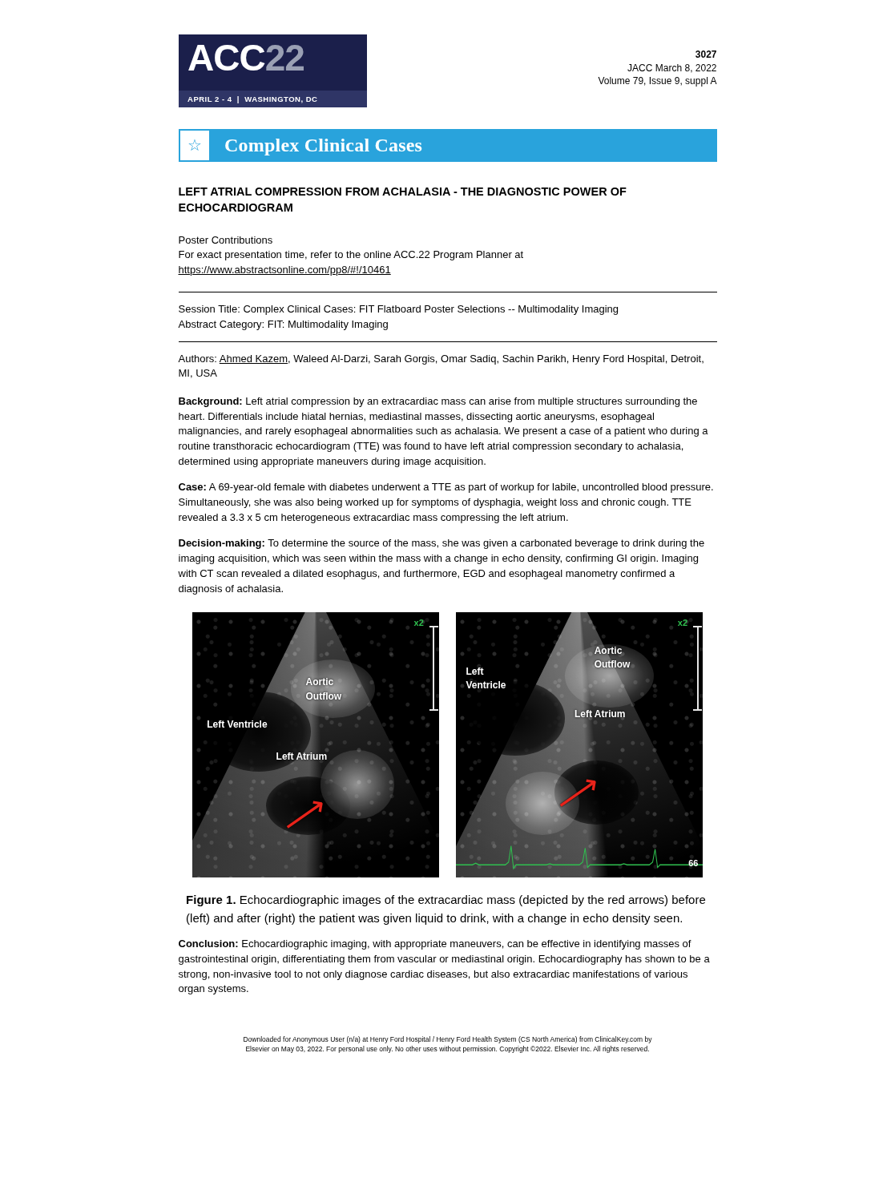ACC22
APRIL 2 - 4 | WASHINGTON, DC
3027
JACC March 8, 2022
Volume 79, Issue 9, suppl A
☆
Complex Clinical Cases
Left Atrial Compression from Achalasia - The Diagnostic Power of Echocardiogram
Poster Contributions
For exact presentation time, refer to the online ACC.22 Program Planner at https://www.abstractsonline.com/pp8/#!/10461
Session Title: Complex Clinical Cases: FIT Flatboard Poster Selections -- Multimodality Imaging
Abstract Category: FIT: Multimodality Imaging
Authors: Ahmed Kazem, Waleed Al-Darzi, Sarah Gorgis, Omar Sadiq, Sachin Parikh, Henry Ford Hospital, Detroit, MI, USA
Background: Left atrial compression by an extracardiac mass can arise from multiple structures surrounding the heart. Differentials include hiatal hernias, mediastinal masses, dissecting aortic aneurysms, esophageal malignancies, and rarely esophageal abnormalities such as achalasia. We present a case of a patient who during a routine transthoracic echocardiogram (TTE) was found to have left atrial compression secondary to achalasia, determined using appropriate maneuvers during image acquisition.
Case: A 69-year-old female with diabetes underwent a TTE as part of workup for labile, uncontrolled blood pressure. Simultaneously, she was also being worked up for symptoms of dysphagia, weight loss and chronic cough. TTE revealed a 3.3 x 5 cm heterogeneous extracardiac mass compressing the left atrium.
Decision-making: To determine the source of the mass, she was given a carbonated beverage to drink during the imaging acquisition, which was seen within the mass with a change in echo density, confirming GI origin. Imaging with CT scan revealed a dilated esophagus, and furthermore, EGD and esophageal manometry confirmed a diagnosis of achalasia.
Left Ventricle
Aortic
Outflow
Left Atrium
⟶
x2
Left
Ventricle
Aortic
Outflow
Left Atrium
⟶
x2
66
Figure 1. Echocardiographic images of the extracardiac mass (depicted by the red arrows) before (left) and after (right) the patient was given liquid to drink, with a change in echo density seen.
Conclusion: Echocardiographic imaging, with appropriate maneuvers, can be effective in identifying masses of gastrointestinal origin, differentiating them from vascular or mediastinal origin. Echocardiography has shown to be a strong, non-invasive tool to not only diagnose cardiac diseases, but also extracardiac manifestations of various organ systems.
Downloaded for Anonymous User (n/a) at Henry Ford Hospital / Henry Ford Health System (CS North America) from ClinicalKey.com by
Elsevier on May 03, 2022. For personal use only. No other uses without permission. Copyright ©2022. Elsevier Inc. All rights reserved.